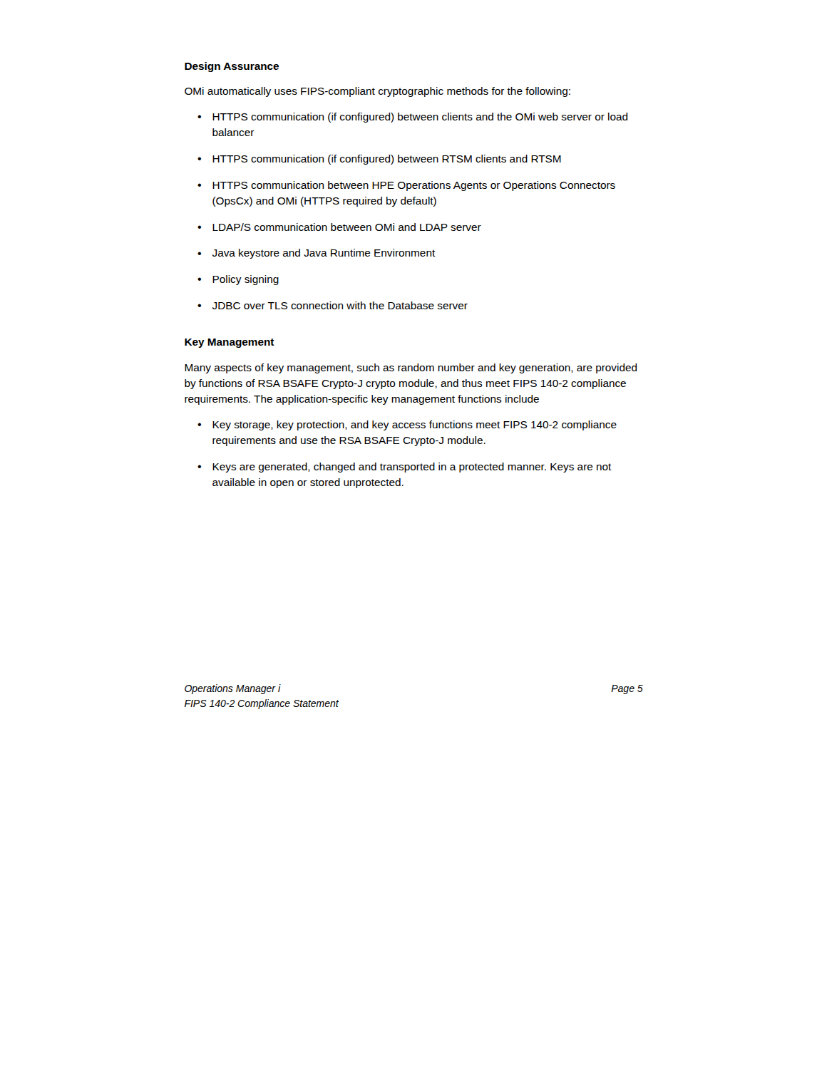Design Assurance
OMi automatically uses FIPS-compliant cryptographic methods for the following:
HTTPS communication (if configured) between clients and the OMi web server or load balancer
HTTPS communication (if configured) between RTSM clients and RTSM
HTTPS communication between HPE Operations Agents or Operations Connectors (OpsCx) and OMi (HTTPS required by default)
LDAP/S communication between OMi and LDAP server
Java keystore and Java Runtime Environment
Policy signing
JDBC over TLS connection with the Database server
Key Management
Many aspects of key management, such as random number and key generation, are provided by functions of RSA BSAFE Crypto-J crypto module, and thus meet FIPS 140-2 compliance requirements. The application-specific key management functions include
Key storage, key protection, and key access functions meet FIPS 140-2 compliance requirements and use the RSA BSAFE Crypto-J module.
Keys are generated, changed and transported in a protected manner. Keys are not available in open or stored unprotected.
Operations Manager i
FIPS 140-2 Compliance Statement
Page 5